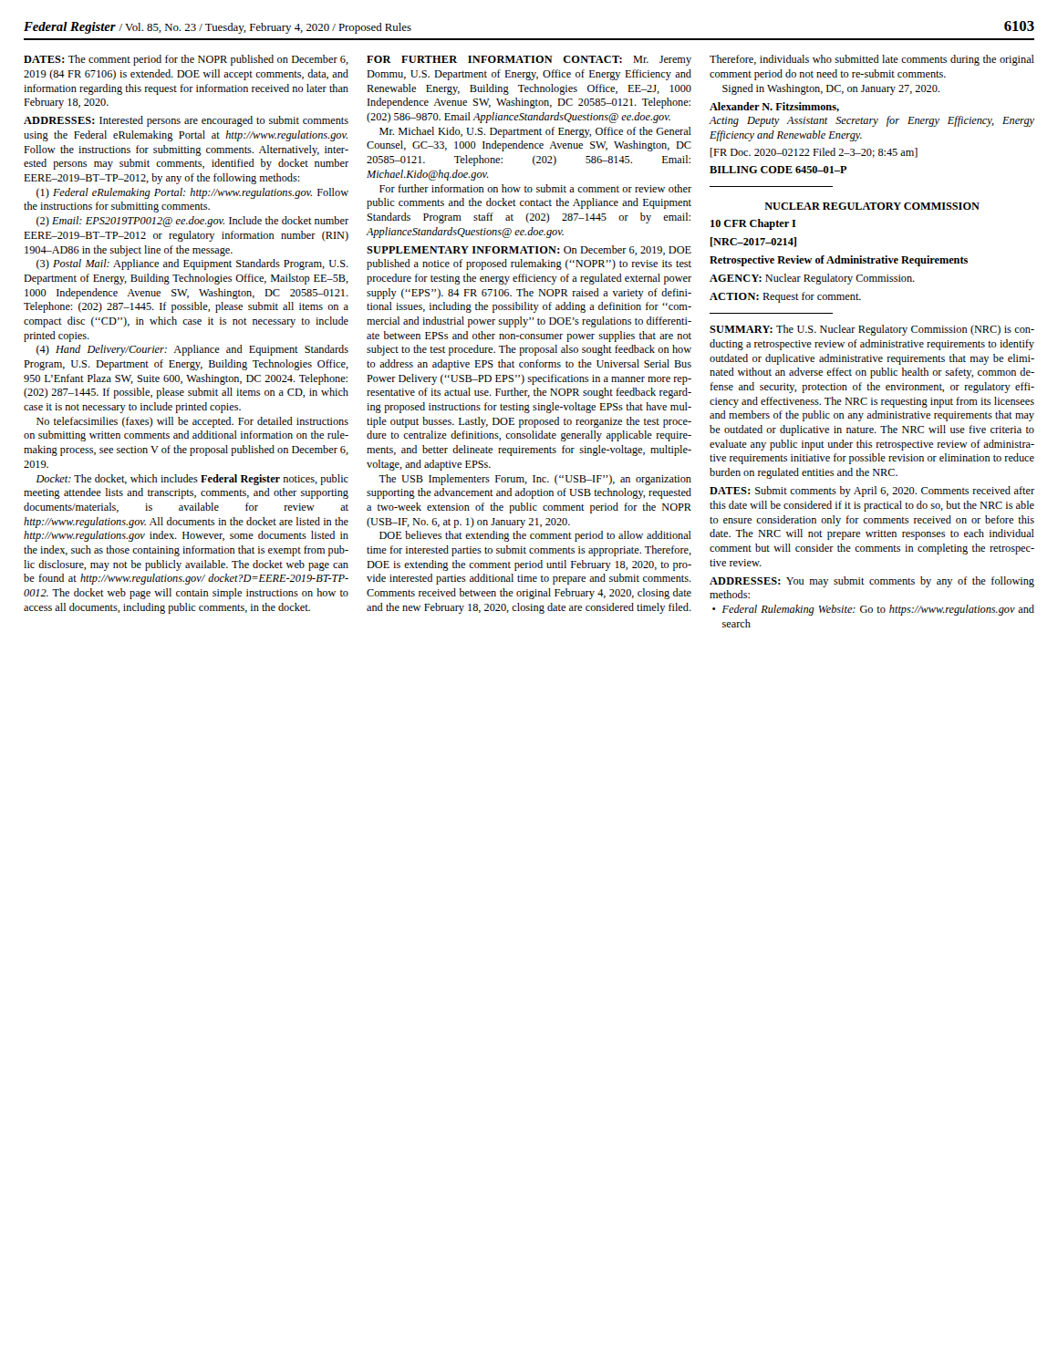Federal Register/ Vol. 85, No. 23 / Tuesday, February 4, 2020 / Proposed Rules
6103
DATES: The comment period for the NOPR published on December 6, 2019 (84 FR 67106) is extended. DOE will accept comments, data, and information regarding this request for information received no later than February 18, 2020.
ADDRESSES: Interested persons are encouraged to submit comments using the Federal eRulemaking Portal at http://www.regulations.gov. Follow the instructions for submitting comments. Alternatively, interested persons may submit comments, identified by docket number EERE–2019–BT–TP–2012, by any of the following methods:
(1) Federal eRulemaking Portal: http://www.regulations.gov. Follow the instructions for submitting comments.
(2) Email: EPS2019TP0012@ ee.doe.gov. Include the docket number EERE–2019–BT–TP–2012 or regulatory information number (RIN) 1904–AD86 in the subject line of the message.
(3) Postal Mail: Appliance and Equipment Standards Program, U.S. Department of Energy, Building Technologies Office, Mailstop EE–5B, 1000 Independence Avenue SW, Washington, DC 20585–0121. Telephone: (202) 287–1445. If possible, please submit all items on a compact disc (‘‘CD’’), in which case it is not necessary to include printed copies.
(4) Hand Delivery/Courier: Appliance and Equipment Standards Program, U.S. Department of Energy, Building Technologies Office, 950 L’Enfant Plaza SW, Suite 600, Washington, DC 20024. Telephone: (202) 287–1445. If possible, please submit all items on a CD, in which case it is not necessary to include printed copies.
No telefacsimilies (faxes) will be accepted. For detailed instructions on submitting written comments and additional information on the rulemaking process, see section V of the proposal published on December 6, 2019.
Docket: The docket, which includes Federal Register notices, public meeting attendee lists and transcripts, comments, and other supporting documents/materials, is available for review at http://www.regulations.gov. All documents in the docket are listed in the http://www.regulations.gov index. However, some documents listed in the index, such as those containing information that is exempt from public disclosure, may not be publicly available. The docket web page can be found at http://www.regulations.gov/ docket?D=EERE-2019-BT-TP-0012. The docket web page will contain simple instructions on how to access all documents, including public comments, in the docket.
FOR FURTHER INFORMATION CONTACT: Mr. Jeremy Dommu, U.S. Department of Energy, Office of Energy Efficiency and Renewable Energy, Building Technologies Office, EE–2J, 1000 Independence Avenue SW, Washington, DC 20585–0121. Telephone: (202) 586–9870. Email ApplianceStandardsQuestions@ ee.doe.gov.
Mr. Michael Kido, U.S. Department of Energy, Office of the General Counsel, GC–33, 1000 Independence Avenue SW, Washington, DC 20585–0121. Telephone: (202) 586–8145. Email: Michael.Kido@hq.doe.gov.
For further information on how to submit a comment or review other public comments and the docket contact the Appliance and Equipment Standards Program staff at (202) 287–1445 or by email: ApplianceStandardsQuestions@ ee.doe.gov.
SUPPLEMENTARY INFORMATION: On December 6, 2019, DOE published a notice of proposed rulemaking (‘‘NOPR’’) to revise its test procedure for testing the energy efficiency of a regulated external power supply (‘‘EPS’’). 84 FR 67106. The NOPR raised a variety of definitional issues, including the possibility of adding a definition for ‘‘commercial and industrial power supply’’ to DOE’s regulations to differentiate between EPSs and other non-consumer power supplies that are not subject to the test procedure. The proposal also sought feedback on how to address an adaptive EPS that conforms to the Universal Serial Bus Power Delivery (‘‘USB–PD EPS’’) specifications in a manner more representative of its actual use. Further, the NOPR sought feedback regarding proposed instructions for testing single-voltage EPSs that have multiple output busses. Lastly, DOE proposed to reorganize the test procedure to centralize definitions, consolidate generally applicable requirements, and better delineate requirements for single-voltage, multiple-voltage, and adaptive EPSs.
The USB Implementers Forum, Inc. (‘‘USB–IF’’), an organization supporting the advancement and adoption of USB technology, requested a two-week extension of the public comment period for the NOPR (USB–IF, No. 6, at p. 1) on January 21, 2020.
DOE believes that extending the comment period to allow additional time for interested parties to submit comments is appropriate. Therefore, DOE is extending the comment period until February 18, 2020, to provide interested parties additional time to prepare and submit comments. Comments received between the original February 4, 2020, closing date and the new February 18, 2020, closing date are considered timely filed. Therefore, individuals who submitted late comments during the original comment period do not need to re-submit comments.
Signed in Washington, DC, on January 27, 2020.
Alexander N. Fitzsimmons,
Acting Deputy Assistant Secretary for Energy Efficiency, Energy Efficiency and Renewable Energy.
[FR Doc. 2020–02122 Filed 2–3–20; 8:45 am]
BILLING CODE 6450–01–P
NUCLEAR REGULATORY COMMISSION
10 CFR Chapter I
[NRC–2017–0214]
Retrospective Review of Administrative Requirements
AGENCY: Nuclear Regulatory Commission.
ACTION: Request for comment.
SUMMARY: The U.S. Nuclear Regulatory Commission (NRC) is conducting a retrospective review of administrative requirements to identify outdated or duplicative administrative requirements that may be eliminated without an adverse effect on public health or safety, common defense and security, protection of the environment, or regulatory efficiency and effectiveness. The NRC is requesting input from its licensees and members of the public on any administrative requirements that may be outdated or duplicative in nature. The NRC will use five criteria to evaluate any public input under this retrospective review of administrative requirements initiative for possible revision or elimination to reduce burden on regulated entities and the NRC.
DATES: Submit comments by April 6, 2020. Comments received after this date will be considered if it is practical to do so, but the NRC is able to ensure consideration only for comments received on or before this date. The NRC will not prepare written responses to each individual comment but will consider the comments in completing the retrospective review.
ADDRESSES: You may submit comments by any of the following methods:
Federal Rulemaking Website: Go to https://www.regulations.gov and search